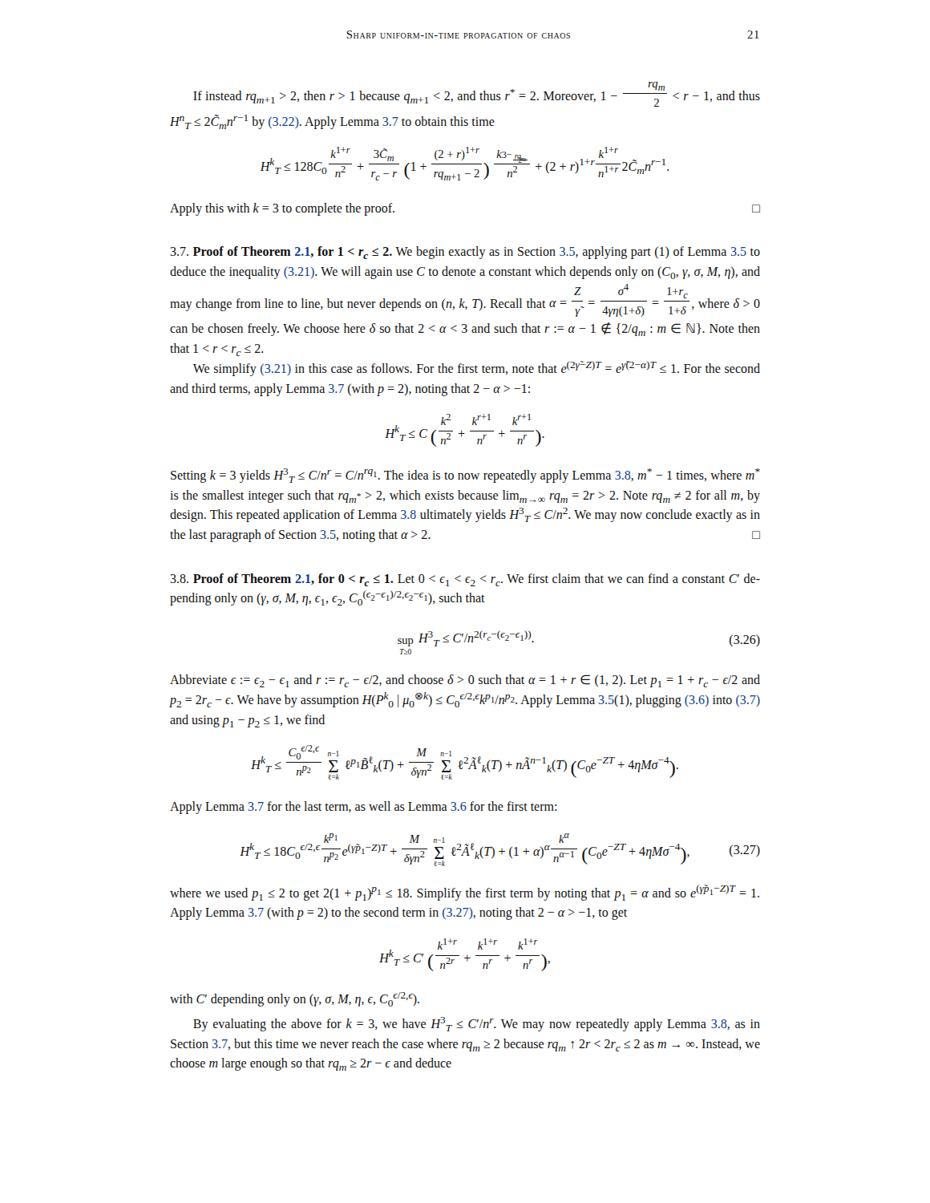Sharp uniform-in-time propagation of chaos 21
If instead rqm+1 > 2, then r > 1 because qm+1 < 2, and thus r* = 2. Moreover, 1 − rqm 2 < r − 1, and thus HnT ≤ 2C̃mnr−1 by (3.22). Apply Lemma 3.7 to obtain this time
HkT ≤ 128C0k1+r n2 + 3C̃m rc − r (1 + (2 + r)1+r rqm+1 − 2) k3−rqm 2 n2 + (2 + r)1+rk1+r n1+r2C̃mnr−1.
Apply this with k = 3 to complete the proof. □
3.7. Proof of Theorem 2.1, for 1 < rc ≤ 2.
We begin exactly as in Section 3.5, applying part (1) of Lemma 3.5 to deduce the inequality (3.21). We will again use C to denote a constant which depends only on (C0, γ, σ, M, η), and may change from line to line, but never depends on (n, k, T). Recall that α = Zγ̃ = σ44γη(1+δ) = 1+rc 1+δ, where δ > 0 can be chosen freely. We choose here δ so that 2 < α < 3 and such that r := α − 1 ∉ {2/qm : m ∈ ℕ}. Note then that 1 < r < rc ≤ 2.
We simplify (3.21) in this case as follows. For the first term, note that e(2γ̃−Z)T = eγ̃(2−α)T ≤ 1. For the second and third terms, apply Lemma 3.7 (with p = 2), noting that 2 − α > −1:
HkT ≤ C (k2 n2 + kr+1 nr + kr+1 nr).
Setting k = 3 yields H3T ≤ C/nr = C/nrq1. The idea is to now repeatedly apply Lemma 3.8, m* − 1 times, where m* is the smallest integer such that rqm* > 2, which exists because limm→∞ rqm = 2r > 2. Note rqm ≠ 2 for all m, by design. This repeated application of Lemma 3.8 ultimately yields H3T ≤ C/n2. We may now conclude exactly as in the last paragraph of Section 3.5, noting that α > 2. □
3.8. Proof of Theorem 2.1, for 0 < rc ≤ 1.
Let 0 < ϵ1 < ϵ2 < rc. We first claim that we can find a constant C′ depending only on (γ, σ, M, η, ϵ1, ϵ2, C0(ϵ2−ϵ1)/2,ϵ2−ϵ1), such that
sup T≥0 H3T ≤ C′/n2(rc−(ϵ2−ϵ1)). (3.26)
Abbreviate ϵ := ϵ2 − ϵ1 and r := rc − ϵ/2, and choose δ > 0 such that α = 1 + r ∈ (1, 2). Let p1 = 1 + rc − ϵ/2 and p2 = 2rc − ϵ. We have by assumption H(Pk0 | μ0⊗k) ≤ C0ϵ/2,ϵkp1/np2. Apply Lemma 3.5(1), plugging (3.6) into (3.7) and using p1 − p2 ≤ 1, we find
HkT ≤ C0ϵ/2,ϵ np2 n−1 Σℓ=k ℓp1B̃ℓk(T) + Mδγn2 n−1 Σℓ=k ℓ2Ãℓk(T) + nÃn−1k(T) (C0e−ZT + 4ηMσ−4).
Apply Lemma 3.7 for the last term, as well as Lemma 3.6 for the first term:
HkT ≤ 18C0ϵ/2,ϵkp1 np2 e(γ̃p1−Z)T + Mδγn2 n−1 Σℓ=k ℓ2Ãℓk(T) + (1 + α)αkα nα−1 (C0e−ZT + 4ηMσ−4), (3.27)
where we used p1 ≤ 2 to get 2(1 + p1)p1 ≤ 18. Simplify the first term by noting that p1 = α and so e(γ̃p1−Z)T = 1. Apply Lemma 3.7 (with p = 2) to the second term in (3.27), noting that 2 − α > −1, to get
HkT ≤ C′ (k1+r n2r + k1+r nr + k1+r nr),
with C′ depending only on (γ, σ, M, η, ϵ, C0ϵ/2,ϵ).
By evaluating the above for k = 3, we have H3T ≤ C′/nr. We may now repeatedly apply Lemma 3.8, as in Section 3.7, but this time we never reach the case where rqm ≥ 2 because rqm ↑ 2r < 2rc ≤ 2 as m → ∞. Instead, we choose m large enough so that rqm ≥ 2r − ϵ and deduce